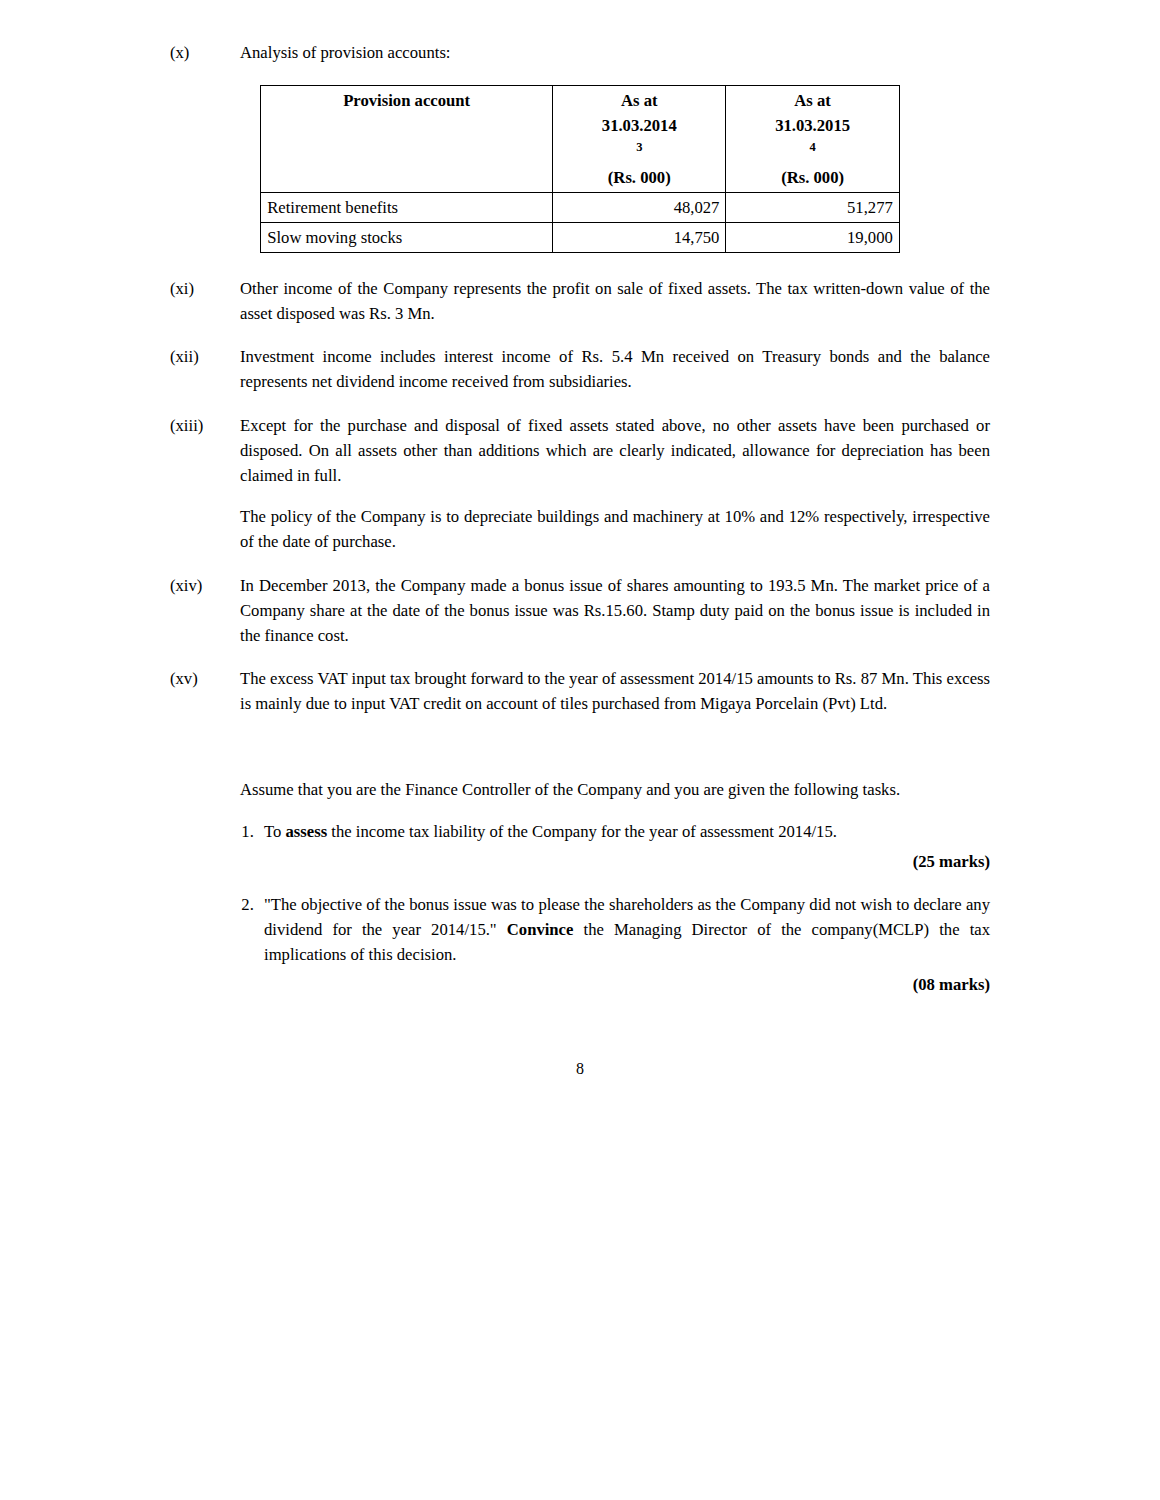(x)
Analysis of provision accounts:
| Provision account | As at 31.03.2014 3 (Rs. 000) | As at 31.03.2015 4 (Rs. 000) |
| --- | --- | --- |
| Retirement benefits | 48,027 | 51,277 |
| Slow moving stocks | 14,750 | 19,000 |
(xi)
Other income of the Company represents the profit on sale of fixed assets. The tax written-down value of the asset disposed was Rs. 3 Mn.
(xii)
Investment income includes interest income of Rs. 5.4 Mn received on Treasury bonds and the balance represents net dividend income received from subsidiaries.
(xiii)
Except for the purchase and disposal of fixed assets stated above, no other assets have been purchased or disposed. On all assets other than additions which are clearly indicated, allowance for depreciation has been claimed in full.
The policy of the Company is to depreciate buildings and machinery at 10% and 12% respectively, irrespective of the date of purchase.
(xiv)
In December 2013, the Company made a bonus issue of shares amounting to 193.5 Mn. The market price of a Company share at the date of the bonus issue was Rs.15.60. Stamp duty paid on the bonus issue is included in the finance cost.
(xv)
The excess VAT input tax brought forward to the year of assessment 2014/15 amounts to Rs. 87 Mn. This excess is mainly due to input VAT credit on account of tiles purchased from Migaya Porcelain (Pvt) Ltd.
Assume that you are the Finance Controller of the Company and you are given the following tasks.
To assess the income tax liability of the Company for the year of assessment 2014/15.
(25 marks)
"The objective of the bonus issue was to please the shareholders as the Company did not wish to declare any dividend for the year 2014/15." Convince the Managing Director of the company(MCLP) the tax implications of this decision.
(08 marks)
8